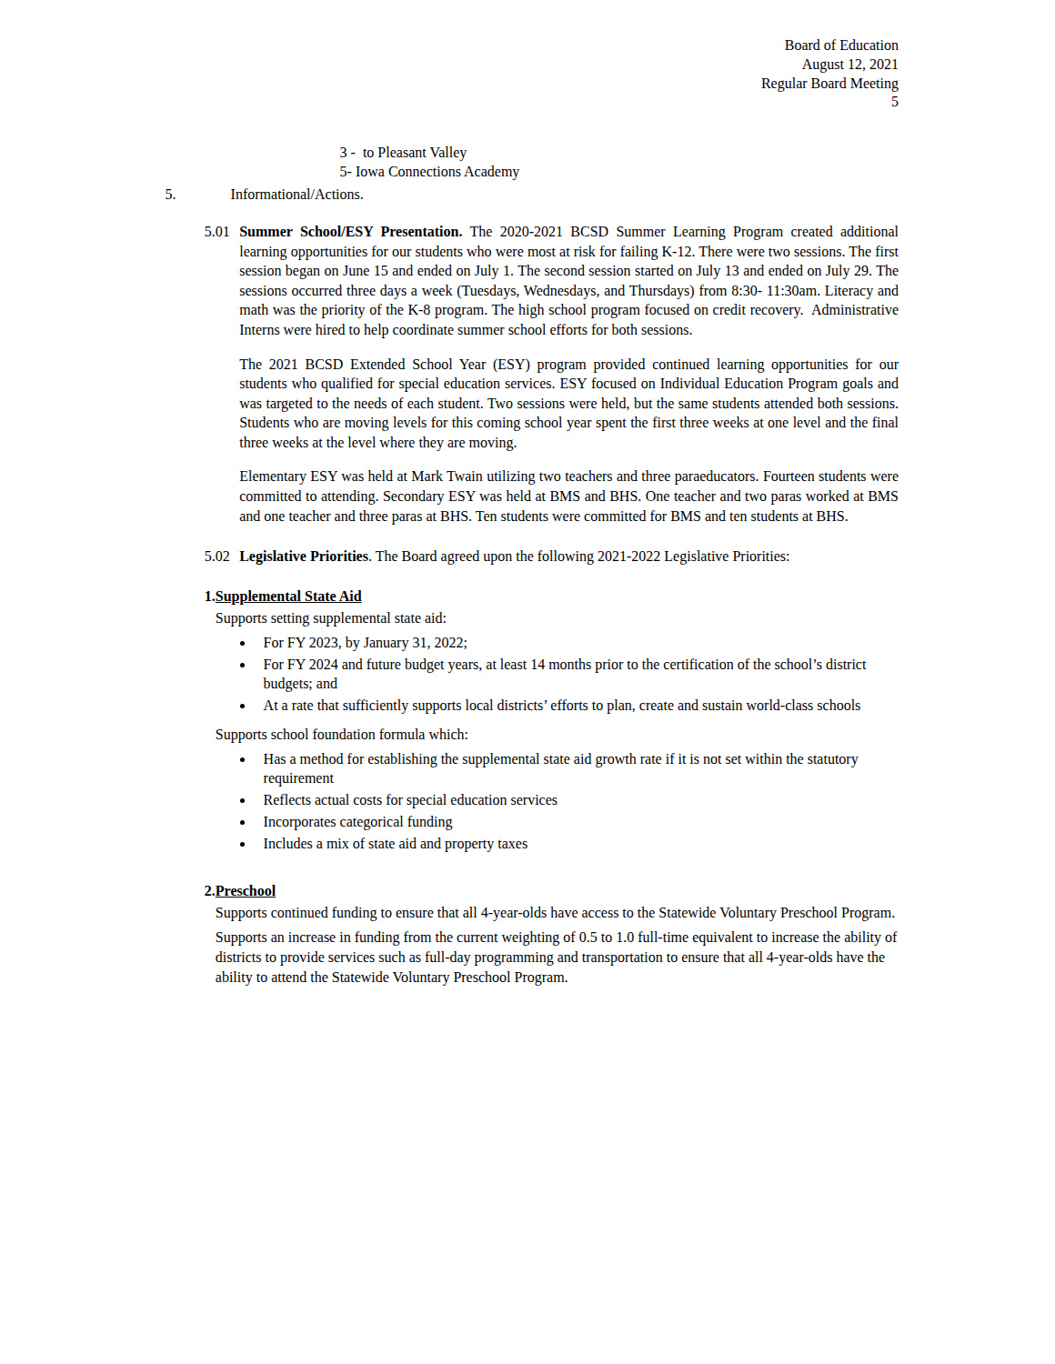Board of Education
August 12, 2021
Regular Board Meeting
5
3 - to Pleasant Valley
5- Iowa Connections Academy
5. Informational/Actions.
5.01
Summer School/ESY Presentation. The 2020-2021 BCSD Summer Learning Program created additional learning opportunities for our students who were most at risk for failing K-12. There were two sessions. The first session began on June 15 and ended on July 1. The second session started on July 13 and ended on July 29. The sessions occurred three days a week (Tuesdays, Wednesdays, and Thursdays) from 8:30- 11:30am. Literacy and math was the priority of the K-8 program. The high school program focused on credit recovery. Administrative Interns were hired to help coordinate summer school efforts for both sessions.
The 2021 BCSD Extended School Year (ESY) program provided continued learning opportunities for our students who qualified for special education services. ESY focused on Individual Education Program goals and was targeted to the needs of each student. Two sessions were held, but the same students attended both sessions. Students who are moving levels for this coming school year spent the first three weeks at one level and the final three weeks at the level where they are moving.
Elementary ESY was held at Mark Twain utilizing two teachers and three paraeducators. Fourteen students were committed to attending. Secondary ESY was held at BMS and BHS. One teacher and two paras worked at BMS and one teacher and three paras at BHS. Ten students were committed for BMS and ten students at BHS.
5.02
Legislative Priorities. The Board agreed upon the following 2021-2022 Legislative Priorities:
1.
Supplemental State Aid
Supports setting supplemental state aid:
For FY 2023, by January 31, 2022;
For FY 2024 and future budget years, at least 14 months prior to the certification of the school’s district budgets; and
At a rate that sufficiently supports local districts’ efforts to plan, create and sustain world-class schools
Supports school foundation formula which:
Has a method for establishing the supplemental state aid growth rate if it is not set within the statutory requirement
Reflects actual costs for special education services
Incorporates categorical funding
Includes a mix of state aid and property taxes
2.
Preschool
Supports continued funding to ensure that all 4-year-olds have access to the Statewide Voluntary Preschool Program.
Supports an increase in funding from the current weighting of 0.5 to 1.0 full-time equivalent to increase the ability of districts to provide services such as full-day programming and transportation to ensure that all 4-year-olds have the ability to attend the Statewide Voluntary Preschool Program.